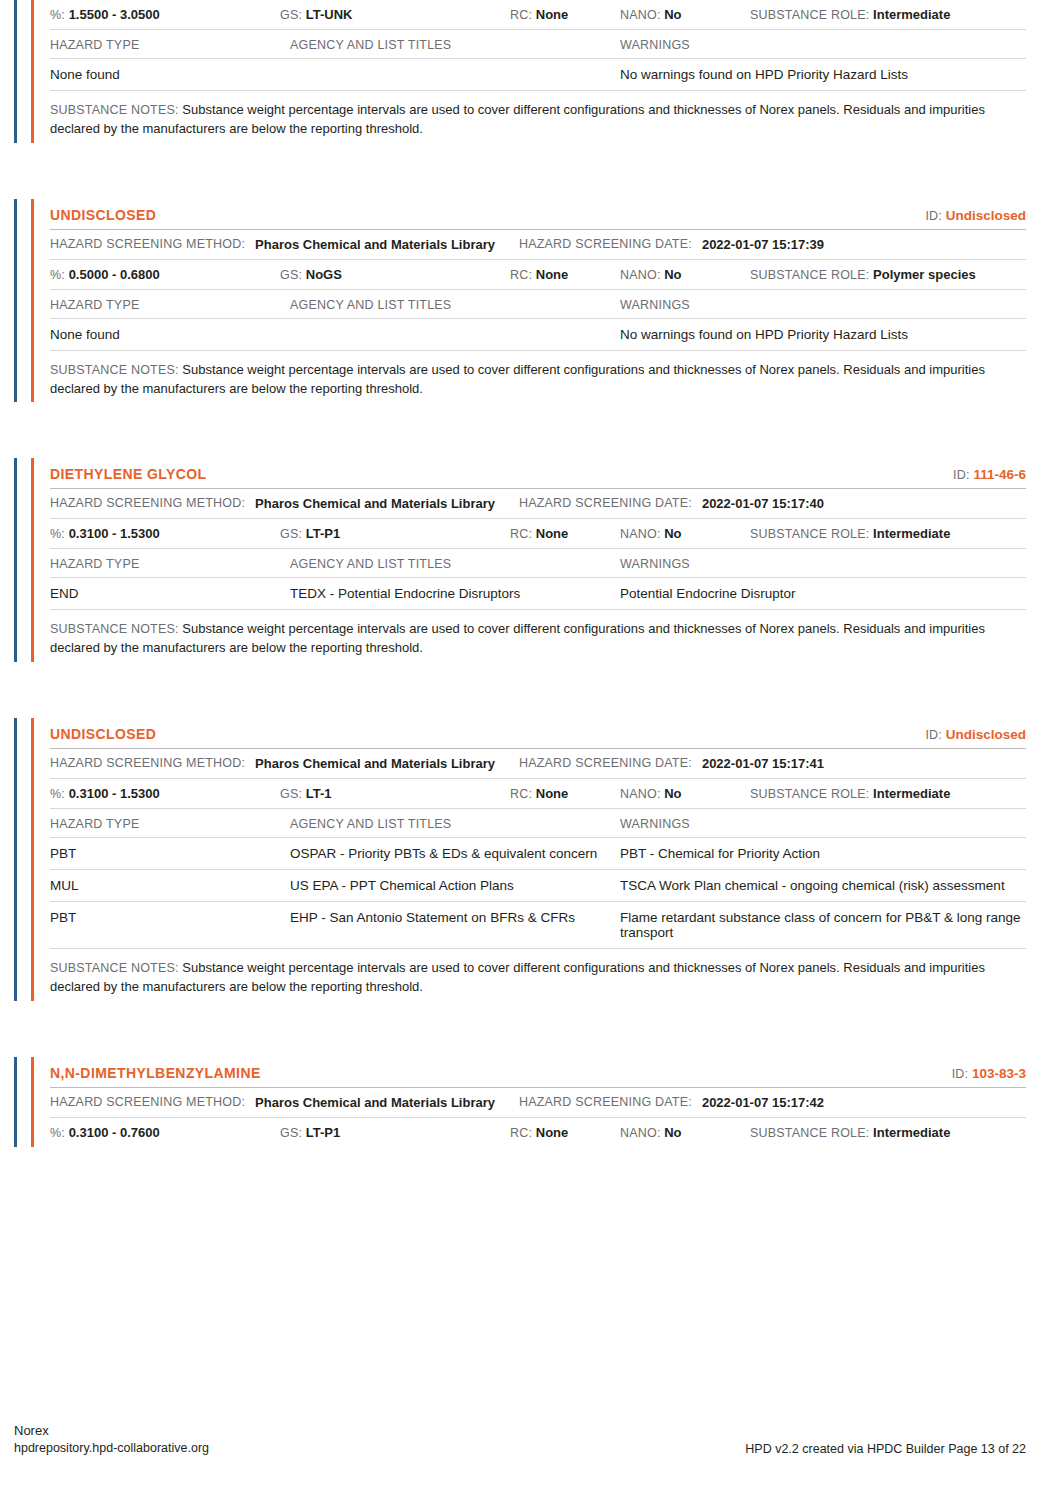%: 1.5500 - 3.0500
GS: LT-UNK
RC: None
NANO: No
SUBSTANCE ROLE: Intermediate
HAZARD TYPE
AGENCY AND LIST TITLES
WARNINGS
None found
No warnings found on HPD Priority Hazard Lists
SUBSTANCE NOTES: Substance weight percentage intervals are used to cover different configurations and thicknesses of Norex panels. Residuals and impurities declared by the manufacturers are below the reporting threshold.
UNDISCLOSED
ID: Undisclosed
HAZARD SCREENING METHOD: Pharos Chemical and Materials Library HAZARD SCREENING DATE: 2022-01-07 15:17:39
%: 0.5000 - 0.6800
GS: NoGS
RC: None
NANO: No
SUBSTANCE ROLE: Polymer species
HAZARD TYPE
AGENCY AND LIST TITLES
WARNINGS
None found
No warnings found on HPD Priority Hazard Lists
SUBSTANCE NOTES: Substance weight percentage intervals are used to cover different configurations and thicknesses of Norex panels. Residuals and impurities declared by the manufacturers are below the reporting threshold.
DIETHYLENE GLYCOL
ID: 111-46-6
HAZARD SCREENING METHOD: Pharos Chemical and Materials Library HAZARD SCREENING DATE: 2022-01-07 15:17:40
%: 0.3100 - 1.5300
GS: LT-P1
RC: None
NANO: No
SUBSTANCE ROLE: Intermediate
HAZARD TYPE
AGENCY AND LIST TITLES
WARNINGS
END
TEDX - Potential Endocrine Disruptors
Potential Endocrine Disruptor
SUBSTANCE NOTES: Substance weight percentage intervals are used to cover different configurations and thicknesses of Norex panels. Residuals and impurities declared by the manufacturers are below the reporting threshold.
UNDISCLOSED
ID: Undisclosed
HAZARD SCREENING METHOD: Pharos Chemical and Materials Library HAZARD SCREENING DATE: 2022-01-07 15:17:41
%: 0.3100 - 1.5300
GS: LT-1
RC: None
NANO: No
SUBSTANCE ROLE: Intermediate
HAZARD TYPE
AGENCY AND LIST TITLES
WARNINGS
PBT
OSPAR - Priority PBTs & EDs & equivalent concern
PBT - Chemical for Priority Action
MUL
US EPA - PPT Chemical Action Plans
TSCA Work Plan chemical - ongoing chemical (risk) assessment
PBT
EHP - San Antonio Statement on BFRs & CFRs
Flame retardant substance class of concern for PB&T & long range transport
SUBSTANCE NOTES: Substance weight percentage intervals are used to cover different configurations and thicknesses of Norex panels. Residuals and impurities declared by the manufacturers are below the reporting threshold.
N,N-DIMETHYLBENZYLAMINE
ID: 103-83-3
HAZARD SCREENING METHOD: Pharos Chemical and Materials Library HAZARD SCREENING DATE: 2022-01-07 15:17:42
%: 0.3100 - 0.7600
GS: LT-P1
RC: None
NANO: No
SUBSTANCE ROLE: Intermediate
Norex
hpdrepository.hpd-collaborative.org
HPD v2.2 created via HPDC Builder Page 13 of 22